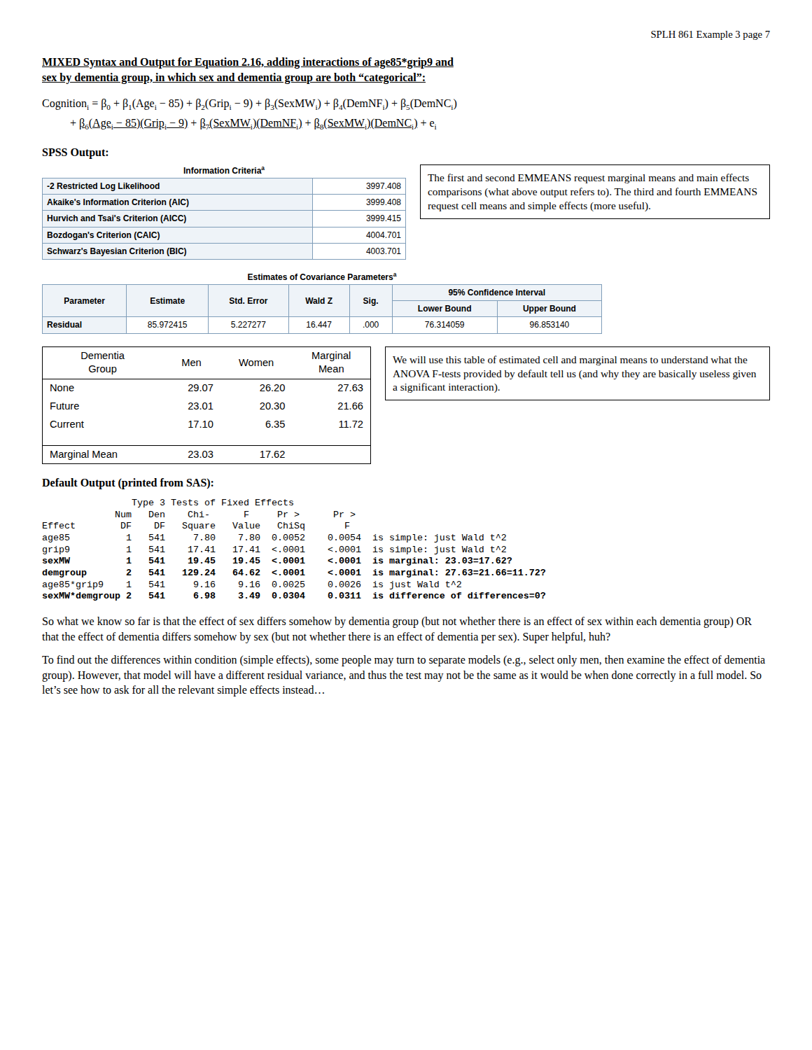SPLH 861 Example 3 page 7
MIXED Syntax and Output for Equation 2.16, adding interactions of age85*grip9 and
sex by dementia group, in which sex and dementia group are both “categorical”:
Cognitioni = β0 + β1(Agei − 85) + β2(Gripi − 9) + β3(SexMWi) + β4(DemNFi) + β5(DemNCi)
+ β6(Agei − 85)(Gripi − 9) + β7(SexMWi)(DemNFi) + β8(SexMWi)(DemNCi) + ei
SPSS Output:
Information Criteriaa
| -2 Restricted Log Likelihood | 3997.408 |
| Akaike's Information Criterion (AIC) | 3999.408 |
| Hurvich and Tsai's Criterion (AICC) | 3999.415 |
| Bozdogan's Criterion (CAIC) | 4004.701 |
| Schwarz's Bayesian Criterion (BIC) | 4003.701 |
The first and second EMMEANS request marginal means and main effects comparisons (what above output refers to). The third and fourth EMMEANS request cell means and simple effects (more useful).
Estimates of Covariance Parametersa
| Parameter | Estimate | Std. Error | Wald Z | Sig. | 95% Confidence Interval |
| --- | --- | --- | --- | --- | --- |
| Lower Bound | Upper Bound |
| Residual | 85.972415 | 5.227277 | 16.447 | .000 | 76.314059 | 96.853140 |
| Dementia Group | Men | Women | Marginal Mean |
| --- | --- | --- | --- |
| None | 29.07 | 26.20 | 27.63 |
| Future | 23.01 | 20.30 | 21.66 |
| Current | 17.10 | 6.35 | 11.72 |
| Marginal Mean | 23.03 | 17.62 | |
We will use this table of estimated cell and marginal means to understand what the ANOVA F-tests provided by default tell us (and why they are basically useless given a significant interaction).
Default Output (printed from SAS):
                Type 3 Tests of Fixed Effects
             Num   Den    Chi-      F     Pr >      Pr >
Effect        DF    DF   Square   Value   ChiSq       F
age85          1   541     7.80    7.80  0.0052    0.0054  is simple: just Wald t^2
grip9          1   541    17.41   17.41  <.0001    <.0001  is simple: just Wald t^2
sexMW          1   541    19.45   19.45  <.0001    <.0001  is marginal: 23.03=17.62?
demgroup       2   541   129.24   64.62  <.0001    <.0001  is marginal: 27.63=21.66=11.72?
age85*grip9    1   541     9.16    9.16  0.0025    0.0026  is just Wald t^2
sexMW*demgroup 2   541     6.98    3.49  0.0304    0.0311  is difference of differences=0?
So what we know so far is that the effect of sex differs somehow by dementia group (but not whether there is an effect of sex within each dementia group) OR that the effect of dementia differs somehow by sex (but not whether there is an effect of dementia per sex). Super helpful, huh?
To find out the differences within condition (simple effects), some people may turn to separate models (e.g., select only men, then examine the effect of dementia group). However, that model will have a different residual variance, and thus the test may not be the same as it would be when done correctly in a full model. So let’s see how to ask for all the relevant simple effects instead…